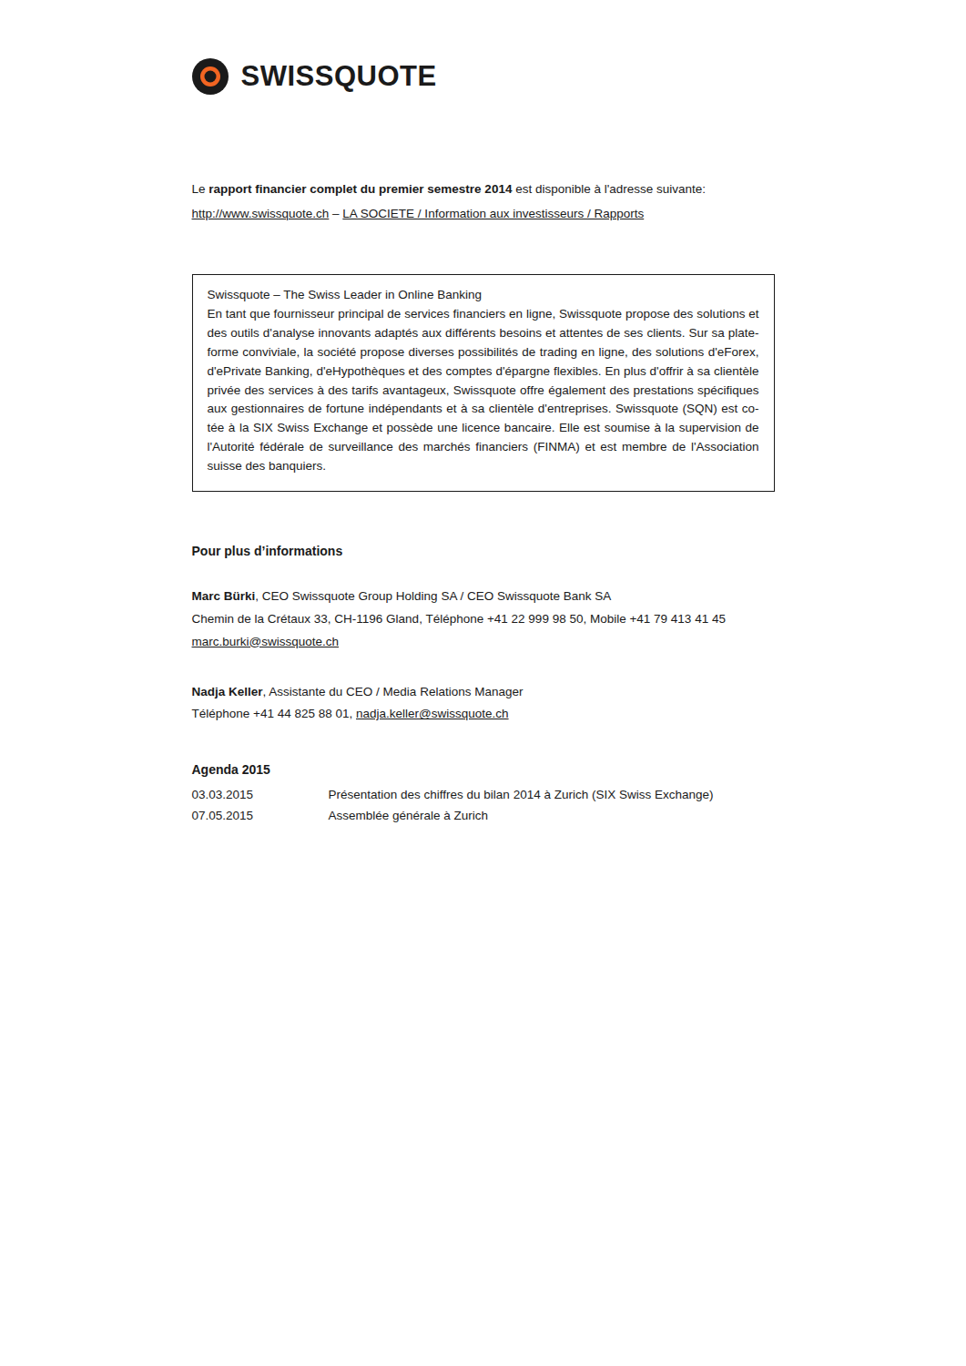SWISSQUOTE
Le rapport financier complet du premier semestre 2014 est disponible à l'adresse suivante:
http://www.swissquote.ch – LA SOCIETE / Information aux investisseurs / Rapports
Swissquote – The Swiss Leader in Online Banking
En tant que fournisseur principal de services financiers en ligne, Swissquote propose des solutions et des outils d'analyse innovants adaptés aux différents besoins et attentes de ses clients. Sur sa plateforme conviviale, la société propose diverses possibilités de trading en ligne, des solutions d'eForex, d'ePrivate Banking, d'eHypothèques et des comptes d'épargne flexibles. En plus d'offrir à sa clientèle privée des services à des tarifs avantageux, Swissquote offre également des prestations spécifiques aux gestionnaires de fortune indépendants et à sa clientèle d'entreprises. Swissquote (SQN) est cotée à la SIX Swiss Exchange et possède une licence bancaire. Elle est soumise à la supervision de l'Autorité fédérale de surveillance des marchés financiers (FINMA) et est membre de l'Association suisse des banquiers.
Pour plus d’informations
Marc Bürki, CEO Swissquote Group Holding SA / CEO Swissquote Bank SA
Chemin de la Crétaux 33, CH-1196 Gland, Téléphone +41 22 999 98 50, Mobile +41 79 413 41 45
marc.burki@swissquote.ch
Nadja Keller, Assistante du CEO / Media Relations Manager
Téléphone +41 44 825 88 01, nadja.keller@swissquote.ch
Agenda 2015
| 03.03.2015 | Présentation des chiffres du bilan 2014 à Zurich (SIX Swiss Exchange) |
| 07.05.2015 | Assemblée générale à Zurich |